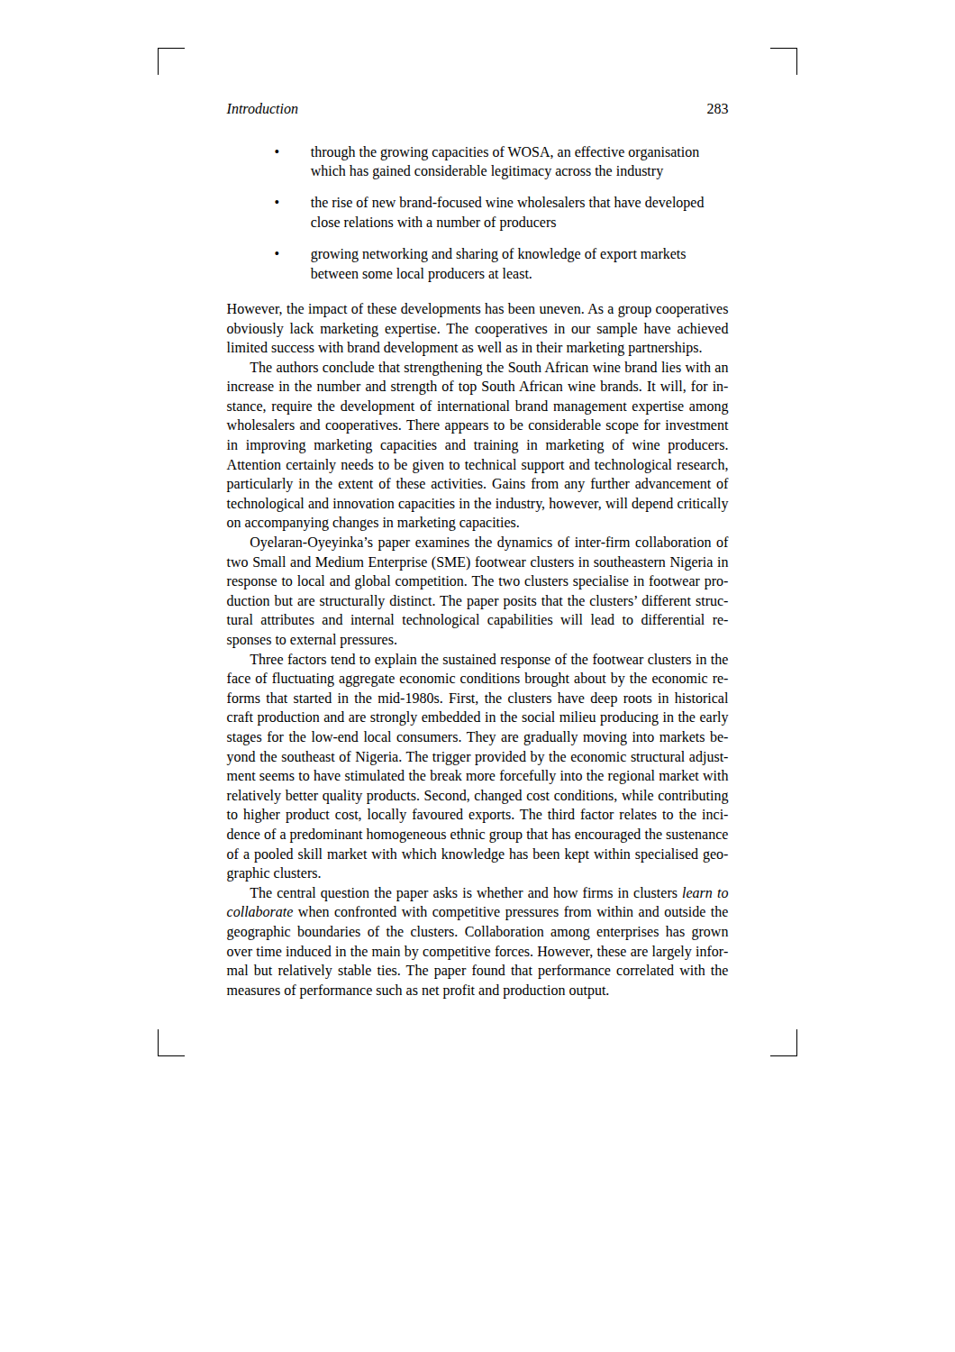Introduction 283
through the growing capacities of WOSA, an effective organisation which has gained considerable legitimacy across the industry
the rise of new brand-focused wine wholesalers that have developed close relations with a number of producers
growing networking and sharing of knowledge of export markets between some local producers at least.
However, the impact of these developments has been uneven. As a group cooperatives obviously lack marketing expertise. The cooperatives in our sample have achieved limited success with brand development as well as in their marketing partnerships.
The authors conclude that strengthening the South African wine brand lies with an increase in the number and strength of top South African wine brands. It will, for instance, require the development of international brand management expertise among wholesalers and cooperatives. There appears to be considerable scope for investment in improving marketing capacities and training in marketing of wine producers. Attention certainly needs to be given to technical support and technological research, particularly in the extent of these activities. Gains from any further advancement of technological and innovation capacities in the industry, however, will depend critically on accompanying changes in marketing capacities.
Oyelaran-Oyeyinka’s paper examines the dynamics of inter-firm collaboration of two Small and Medium Enterprise (SME) footwear clusters in southeastern Nigeria in response to local and global competition. The two clusters specialise in footwear production but are structurally distinct. The paper posits that the clusters’ different structural attributes and internal technological capabilities will lead to differential responses to external pressures.
Three factors tend to explain the sustained response of the footwear clusters in the face of fluctuating aggregate economic conditions brought about by the economic reforms that started in the mid-1980s. First, the clusters have deep roots in historical craft production and are strongly embedded in the social milieu producing in the early stages for the low-end local consumers. They are gradually moving into markets beyond the southeast of Nigeria. The trigger provided by the economic structural adjustment seems to have stimulated the break more forcefully into the regional market with relatively better quality products. Second, changed cost conditions, while contributing to higher product cost, locally favoured exports. The third factor relates to the incidence of a predominant homogeneous ethnic group that has encouraged the sustenance of a pooled skill market with which knowledge has been kept within specialised geographic clusters.
The central question the paper asks is whether and how firms in clusters learn to collaborate when confronted with competitive pressures from within and outside the geographic boundaries of the clusters. Collaboration among enterprises has grown over time induced in the main by competitive forces. However, these are largely informal but relatively stable ties. The paper found that performance correlated with the measures of performance such as net profit and production output.